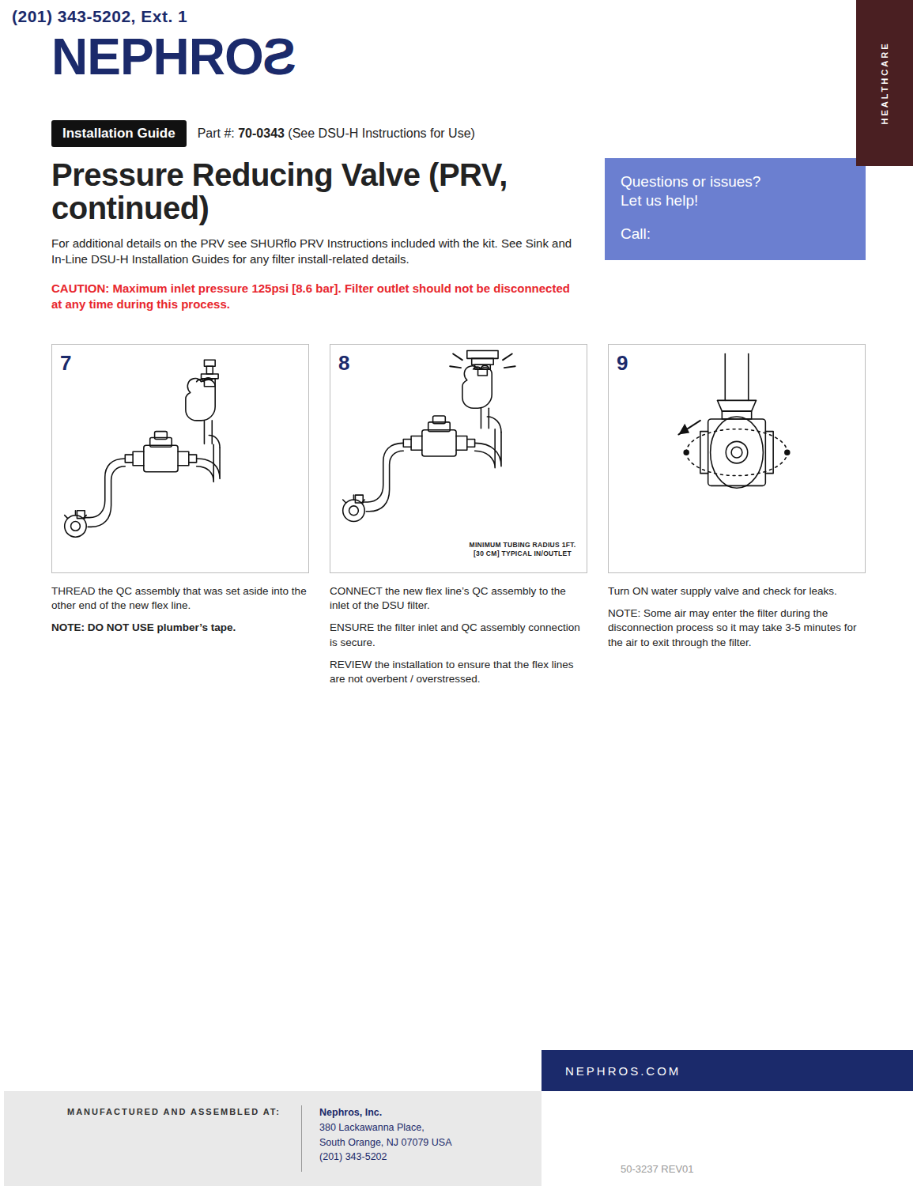HEALTHCARE
NEPHROS
Installation Guide Part #: 70-0343 (See DSU-H Instructions for Use)
Pressure Reducing Valve (PRV, continued)
For additional details on the PRV see SHURflo PRV Instructions included with the kit. See Sink and In-Line DSU-H Installation Guides for any filter install-related details.
CAUTION: Maximum inlet pressure 125psi [8.6 bar]. Filter outlet should not be disconnected at any time during this process.
Questions or issues?
Let us help!
Call:
(201) 343-5202, Ext. 1
7
THREAD the QC assembly that was set aside into the other end of the new flex line.
NOTE: DO NOT USE plumber’s tape.
8
MINIMUM TUBING RADIUS 1FT.
[30 CM] TYPICAL IN/OUTLET
CONNECT the new flex line’s QC assembly to the inlet of the DSU filter.
ENSURE the filter inlet and QC assembly connection is secure.
REVIEW the installation to ensure that the flex lines are not overbent / overstressed.
9
Turn ON water supply valve and check for leaks.
NOTE: Some air may enter the filter during the disconnection process so it may take 3-5 minutes for the air to exit through the filter.
NEPHROS.COM
MANUFACTURED AND ASSEMBLED AT:
Nephros, Inc.
380 Lackawanna Place,
South Orange, NJ 07079 USA
(201) 343-5202
50-3237 REV01